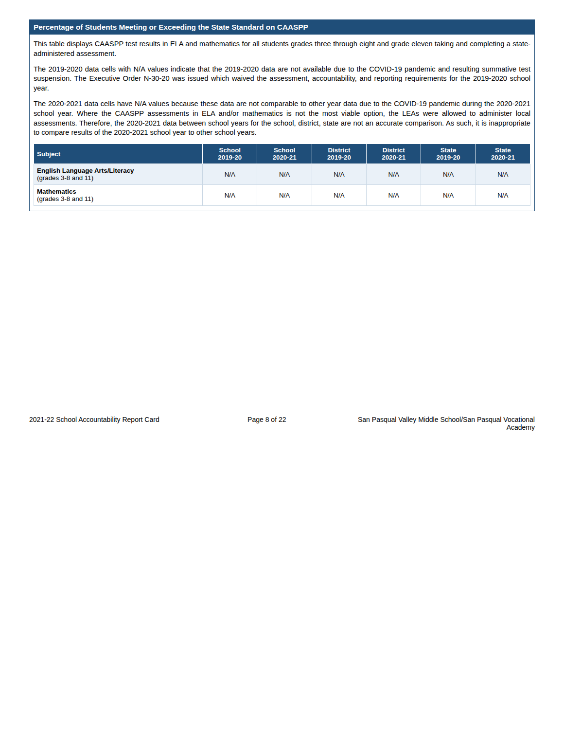Percentage of Students Meeting or Exceeding the State Standard on CAASPP
This table displays CAASPP test results in ELA and mathematics for all students grades three through eight and grade eleven taking and completing a state-administered assessment.
The 2019-2020 data cells with N/A values indicate that the 2019-2020 data are not available due to the COVID-19 pandemic and resulting summative test suspension. The Executive Order N-30-20 was issued which waived the assessment, accountability, and reporting requirements for the 2019-2020 school year.
The 2020-2021 data cells have N/A values because these data are not comparable to other year data due to the COVID-19 pandemic during the 2020-2021 school year. Where the CAASPP assessments in ELA and/or mathematics is not the most viable option, the LEAs were allowed to administer local assessments. Therefore, the 2020-2021 data between school years for the school, district, state are not an accurate comparison. As such, it is inappropriate to compare results of the 2020-2021 school year to other school years.
| Subject | School 2019-20 | School 2020-21 | District 2019-20 | District 2020-21 | State 2019-20 | State 2020-21 |
| --- | --- | --- | --- | --- | --- | --- |
| English Language Arts/Literacy (grades 3-8 and 11) | N/A | N/A | N/A | N/A | N/A | N/A |
| Mathematics (grades 3-8 and 11) | N/A | N/A | N/A | N/A | N/A | N/A |
2021-22 School Accountability Report Card
Page 8 of 22
San Pasqual Valley Middle School/San Pasqual Vocational Academy